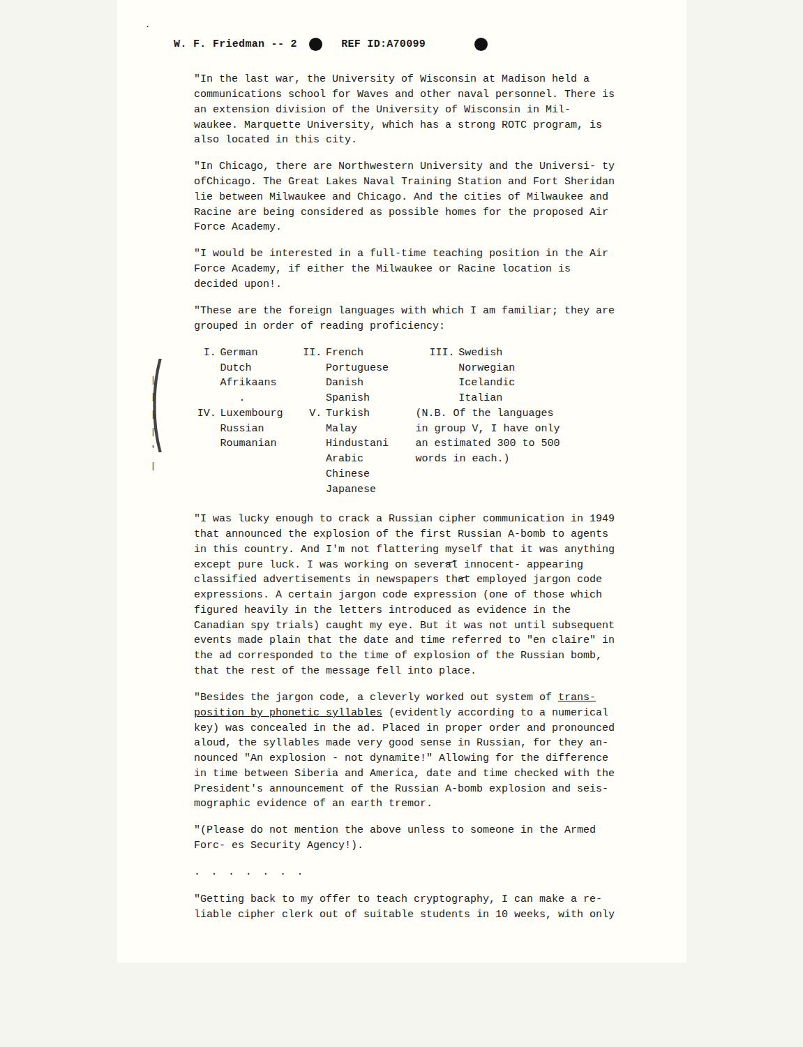.
W. F. Friedman -- 2 REF ID:A70099
(
| | | | ' |
"In the last war, the University of Wisconsin at Madison held a communications school for Waves and other naval personnel. There is an extension division of the University of Wisconsin in Mil- waukee. Marquette University, which has a strong ROTC program, is also located in this city.
"In Chicago, there are Northwestern University and the Universi- ty ofChicago. The Great Lakes Naval Training Station and Fort Sheridan lie between Milwaukee and Chicago. And the cities of Milwaukee and Racine are being considered as possible homes for the proposed Air Force Academy.
"I would be interested in a full-time teaching position in the Air Force Academy, if either the Milwaukee or Racine location is decided upon!.
"These are the foreign languages with which I am familiar; they are grouped in order of reading proficiency:
| I. | German Dutch Afrikaans . | II. | French Portuguese Danish Spanish | III. | Swedish Norwegian Icelandic Italian |
| IV. | Luxembourg Russian Roumanian | V. | Turkish Malay Hindustani Arabic Chinese Japanese | (N.B. Of the languages in group V, I have only an estimated 300 to 500 words in each.) |
"I was lucky enough to crack a Russian cipher communication in 1949 that announced the explosion of the first Russian A-bomb to agents in this country. And I'm not flattering myself that it was anything except pure luck. I was working on several innocent- appearing classified advertisements in newspapers that employed jargon code expressions. A certain jargon code expression (one of those which figured heavily in the letters introduced as evidence in the Canadian spy trials) caught my eye. But it was not until subsequent events made plain that the date and time referred to "en claire" in the ad corresponded to the time of explosion of the Russian bomb, that the rest of the message fell into place.
"Besides the jargon code, a cleverly worked out system of trans- position by phonetic syllables (evidently according to a numerical key) was concealed in the ad. Placed in proper order and pronounced aloud, the syllables made very good sense in Russian, for they an- nounced "An explosion - not dynamite!" Allowing for the difference in time between Siberia and America, date and time checked with the President's announcement of the Russian A-bomb explosion and seis- mographic evidence of an earth tremor.
"(Please do not mention the above unless to someone in the Armed Forc- es Security Agency!).
. . . . . . .
"Getting back to my offer to teach cryptography, I can make a re- liable cipher clerk out of suitable students in 10 weeks, with only